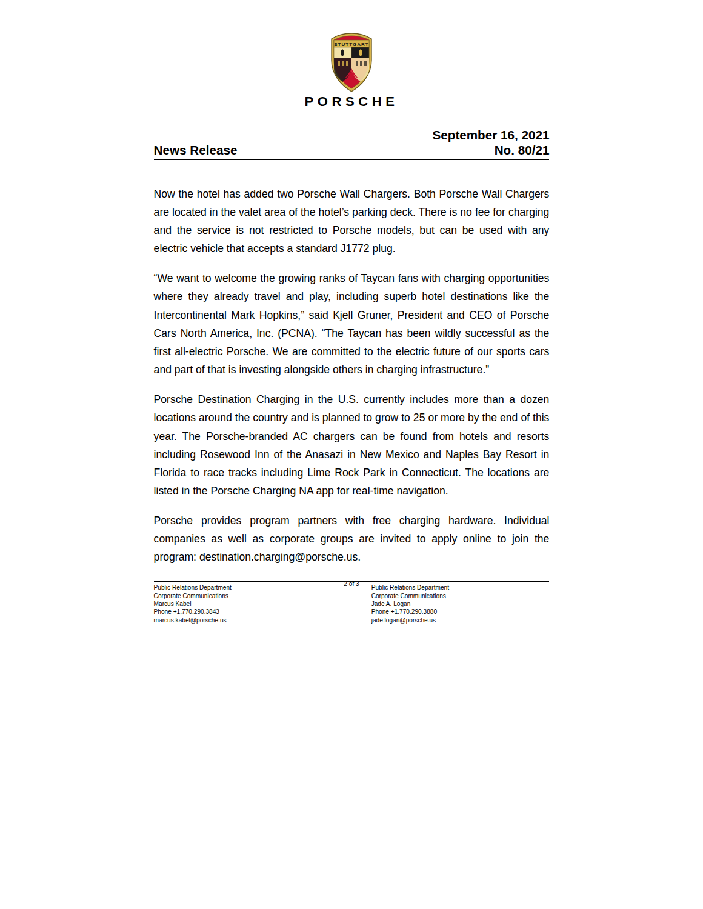STUTTGART
PORSCHE
News Release
September 16, 2021
No. 80/21
Now the hotel has added two Porsche Wall Chargers. Both Porsche Wall Chargers are located in the valet area of the hotel’s parking deck. There is no fee for charging and the service is not restricted to Porsche models, but can be used with any electric vehicle that accepts a standard J1772 plug.
“We want to welcome the growing ranks of Taycan fans with charging opportunities where they already travel and play, including superb hotel destinations like the Intercontinental Mark Hopkins,” said Kjell Gruner, President and CEO of Porsche Cars North America, Inc. (PCNA). “The Taycan has been wildly successful as the first all-electric Porsche. We are committed to the electric future of our sports cars and part of that is investing alongside others in charging infrastructure.”
Porsche Destination Charging in the U.S. currently includes more than a dozen locations around the country and is planned to grow to 25 or more by the end of this year. The Porsche-branded AC chargers can be found from hotels and resorts including Rosewood Inn of the Anasazi in New Mexico and Naples Bay Resort in Florida to race tracks including Lime Rock Park in Connecticut. The locations are listed in the Porsche Charging NA app for real-time navigation.
Porsche provides program partners with free charging hardware. Individual companies as well as corporate groups are invited to apply online to join the program: destination.charging@porsche.us.
2 of 3
Public Relations Department
Corporate Communications
Marcus Kabel
Phone +1.770.290.3843
marcus.kabel@porsche.us
Public Relations Department
Corporate Communications
Jade A. Logan
Phone +1.770.290.3880
jade.logan@porsche.us